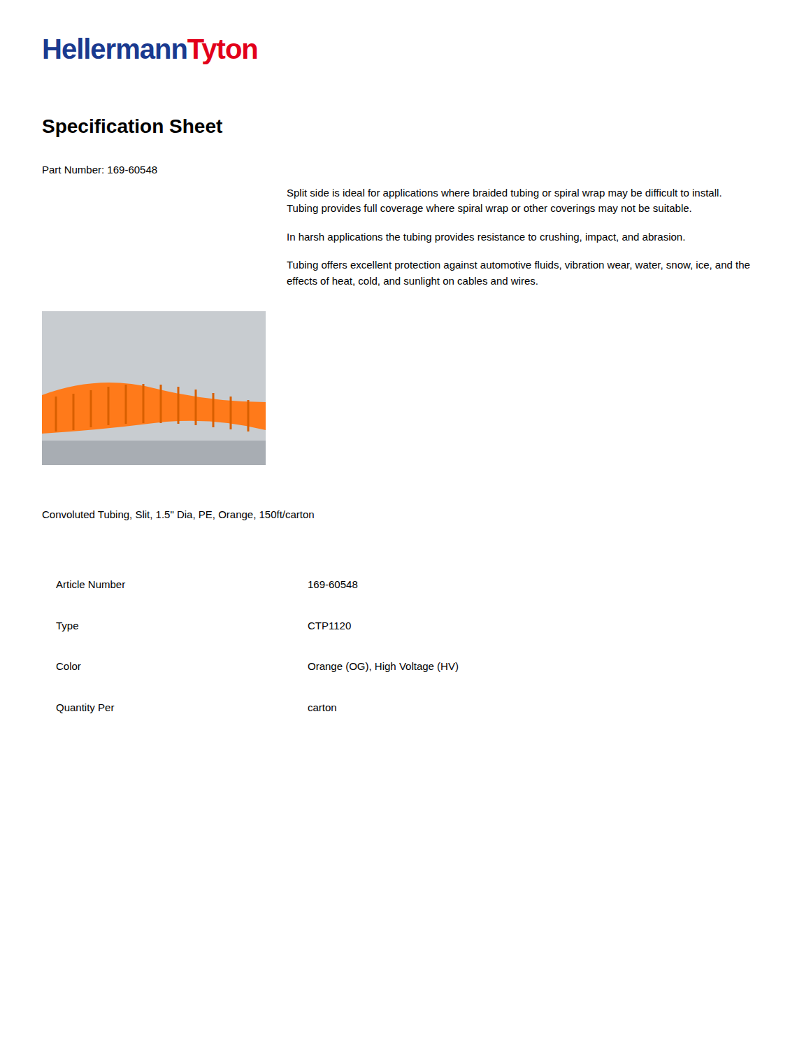Hellermann Tyton
Specification Sheet
Part Number: 169-60548
Split side is ideal for applications where braided tubing or spiral wrap may be difficult to install.
Tubing provides full coverage where spiral wrap or other coverings may not be suitable.
In harsh applications the tubing provides resistance to crushing, impact, and abrasion.
Tubing offers excellent protection against automotive fluids, vibration wear, water, snow, ice, and the effects of heat, cold, and sunlight on cables and wires.
Convoluted Tubing, Slit, 1.5" Dia, PE, Orange, 150ft/carton
| Article Number | 169-60548 |
| Type | CTP1120 |
| Color | Orange (OG), High Voltage (HV) |
| Quantity Per | carton |